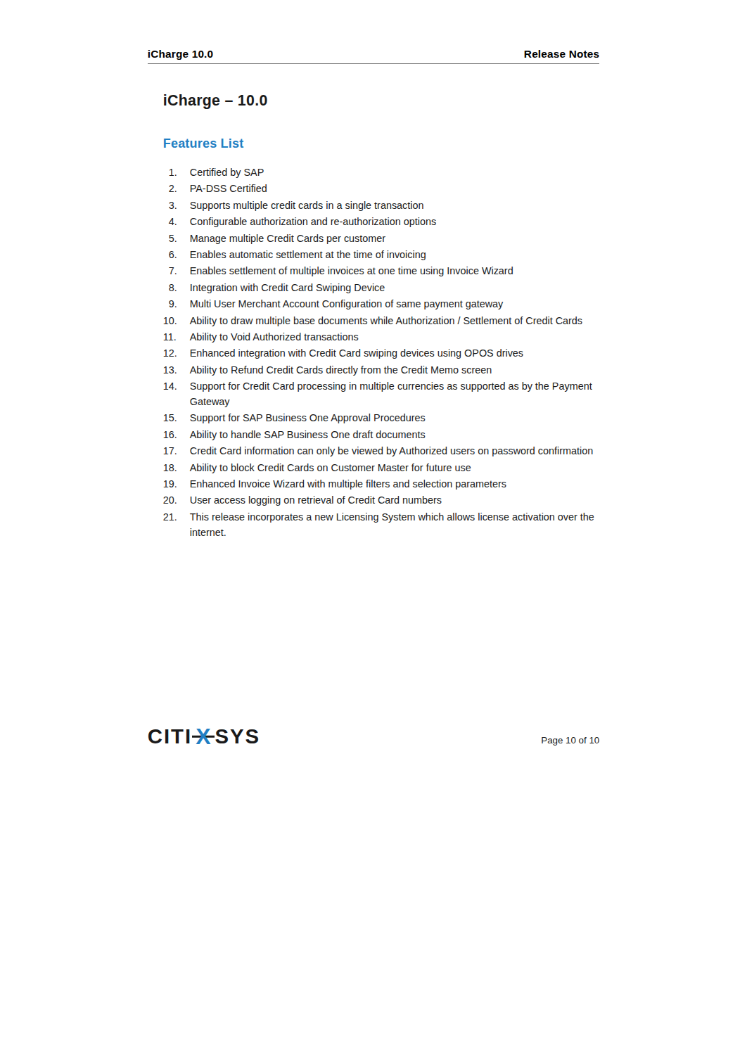iCharge 10.0 Release Notes
iCharge – 10.0
Features List
Certified by SAP
PA-DSS Certified
Supports multiple credit cards in a single transaction
Configurable authorization and re-authorization options
Manage multiple Credit Cards per customer
Enables automatic settlement at the time of invoicing
Enables settlement of multiple invoices at one time using Invoice Wizard
Integration with Credit Card Swiping Device
Multi User Merchant Account Configuration of same payment gateway
Ability to draw multiple base documents while Authorization / Settlement of Credit Cards
Ability to Void Authorized transactions
Enhanced integration with Credit Card swiping devices using OPOS drives
Ability to Refund Credit Cards directly from the Credit Memo screen
Support for Credit Card processing in multiple currencies as supported as by the Payment Gateway
Support for SAP Business One Approval Procedures
Ability to handle SAP Business One draft documents
Credit Card information can only be viewed by Authorized users on password confirmation
Ability to block Credit Cards on Customer Master for future use
Enhanced Invoice Wizard with multiple filters and selection parameters
User access logging on retrieval of Credit Card numbers
This release incorporates a new Licensing System which allows license activation over the internet.
CITI XSYS
Page 10 of 10